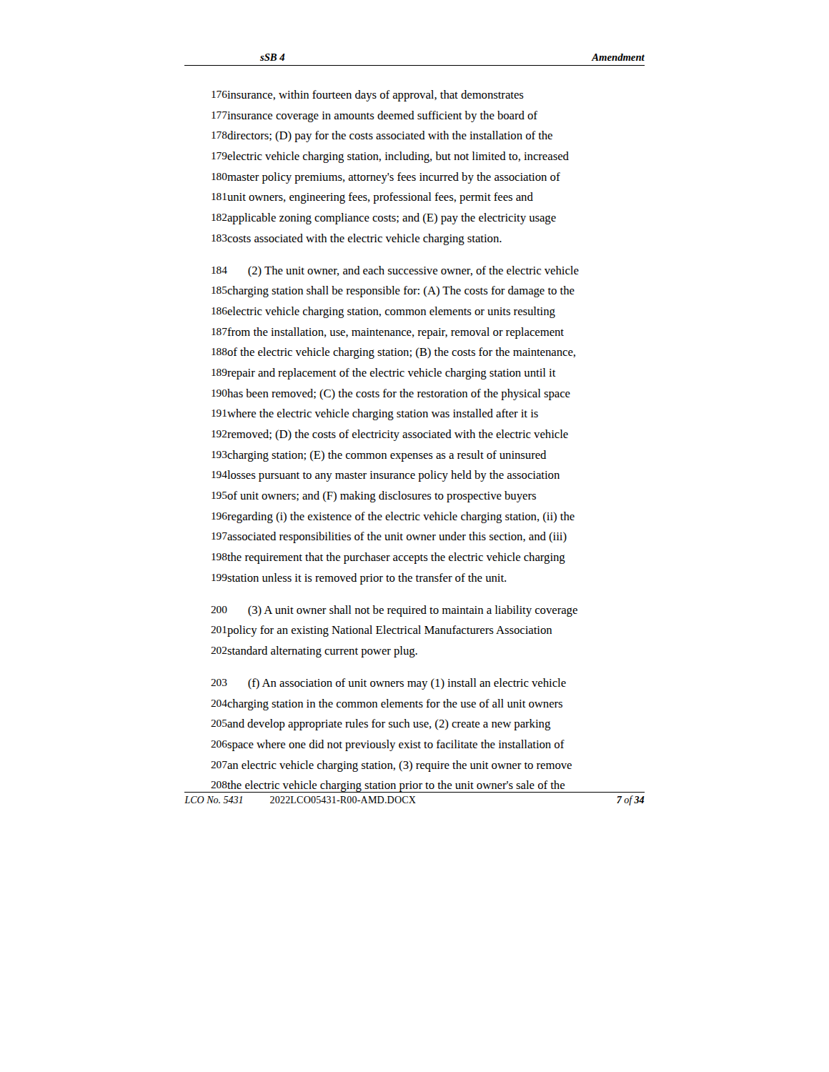sSB 4 Amendment
| 176 | insurance, within fourteen days of approval, that demonstrates |
| 177 | insurance coverage in amounts deemed sufficient by the board of |
| 178 | directors; (D) pay for the costs associated with the installation of the |
| 179 | electric vehicle charging station, including, but not limited to, increased |
| 180 | master policy premiums, attorney's fees incurred by the association of |
| 181 | unit owners, engineering fees, professional fees, permit fees and |
| 182 | applicable zoning compliance costs; and (E) pay the electricity usage |
| 183 | costs associated with the electric vehicle charging station. |
| 184 | (2) The unit owner, and each successive owner, of the electric vehicle |
| 185 | charging station shall be responsible for: (A) The costs for damage to the |
| 186 | electric vehicle charging station, common elements or units resulting |
| 187 | from the installation, use, maintenance, repair, removal or replacement |
| 188 | of the electric vehicle charging station; (B) the costs for the maintenance, |
| 189 | repair and replacement of the electric vehicle charging station until it |
| 190 | has been removed; (C) the costs for the restoration of the physical space |
| 191 | where the electric vehicle charging station was installed after it is |
| 192 | removed; (D) the costs of electricity associated with the electric vehicle |
| 193 | charging station; (E) the common expenses as a result of uninsured |
| 194 | losses pursuant to any master insurance policy held by the association |
| 195 | of unit owners; and (F) making disclosures to prospective buyers |
| 196 | regarding (i) the existence of the electric vehicle charging station, (ii) the |
| 197 | associated responsibilities of the unit owner under this section, and (iii) |
| 198 | the requirement that the purchaser accepts the electric vehicle charging |
| 199 | station unless it is removed prior to the transfer of the unit. |
| 200 | (3) A unit owner shall not be required to maintain a liability coverage |
| 201 | policy for an existing National Electrical Manufacturers Association |
| 202 | standard alternating current power plug. |
| 203 | (f) An association of unit owners may (1) install an electric vehicle |
| 204 | charging station in the common elements for the use of all unit owners |
| 205 | and develop appropriate rules for such use, (2) create a new parking |
| 206 | space where one did not previously exist to facilitate the installation of |
| 207 | an electric vehicle charging station, (3) require the unit owner to remove |
| 208 | the electric vehicle charging station prior to the unit owner's sale of the |
LCO No. 5431 2022LCO05431-R00-AMD.DOCX
7 of 34